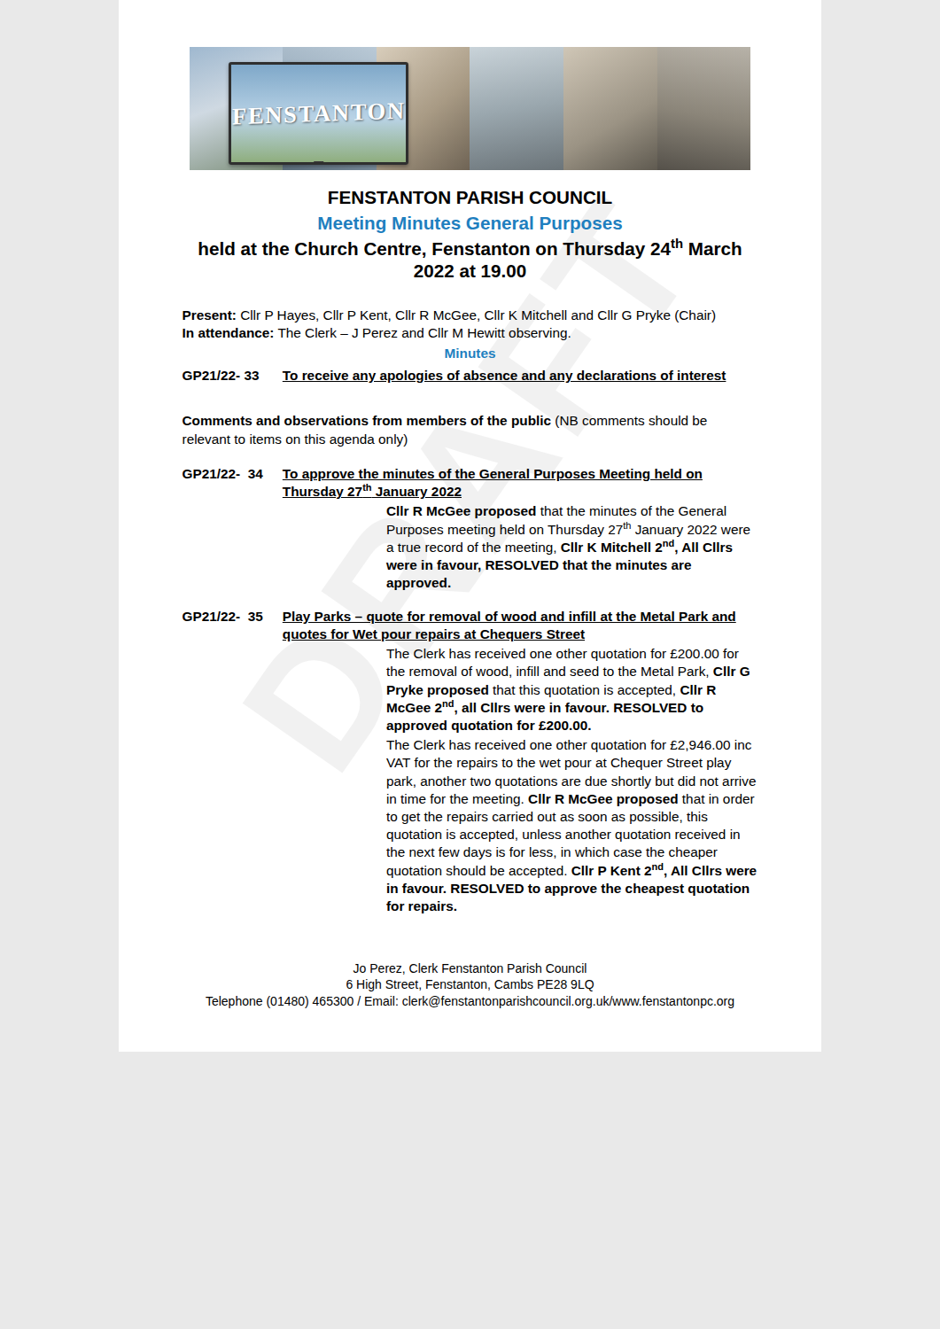FENSTANTON
FENSTANTON PARISH COUNCIL
Meeting Minutes General Purposes
held at the Church Centre, Fenstanton on Thursday 24th March
2022 at 19.00
Present: Cllr P Hayes, Cllr P Kent, Cllr R McGee, Cllr K Mitchell and Cllr G Pryke (Chair)
In attendance: The Clerk – J Perez and Cllr M Hewitt observing.
Minutes
| GP21/22- 33 | To receive any apologies of absence and any declarations of interest |
Comments and observations from members of the public (NB comments should be relevant to items on this agenda only)
| GP21/22- 34 | To approve the minutes of the General Purposes Meeting held on Thursday 27 th January 2022 Cllr R McGee proposed that the minutes of the General Purposes meeting held on Thursday 27 th January 2022 were a true record of the meeting, Cllr K Mitchell 2 nd , All Cllrs were in favour, RESOLVED that the minutes are approved. |
| GP21/22- 35 | Play Parks – quote for removal of wood and infill at the Metal Park and quotes for Wet pour repairs at Chequers Street The Clerk has received one other quotation for £200.00 for the removal of wood, infill and seed to the Metal Park, Cllr G Pryke proposed that this quotation is accepted, Cllr R McGee 2 nd , all Cllrs were in favour. RESOLVED to approved quotation for £200.00. The Clerk has received one other quotation for £2,946.00 inc VAT for the repairs to the wet pour at Chequer Street play park, another two quotations are due shortly but did not arrive in time for the meeting. Cllr R McGee proposed that in order to get the repairs carried out as soon as possible, this quotation is accepted, unless another quotation received in the next few days is for less, in which case the cheaper quotation should be accepted. Cllr P Kent 2 nd , All Cllrs were in favour. RESOLVED to approve the cheapest quotation for repairs. |
Jo Perez, Clerk Fenstanton Parish Council
6 High Street, Fenstanton, Cambs PE28 9LQ
Telephone (01480) 465300 / Email: clerk@fenstantonparishcouncil.org.uk/www.fenstantonpc.org